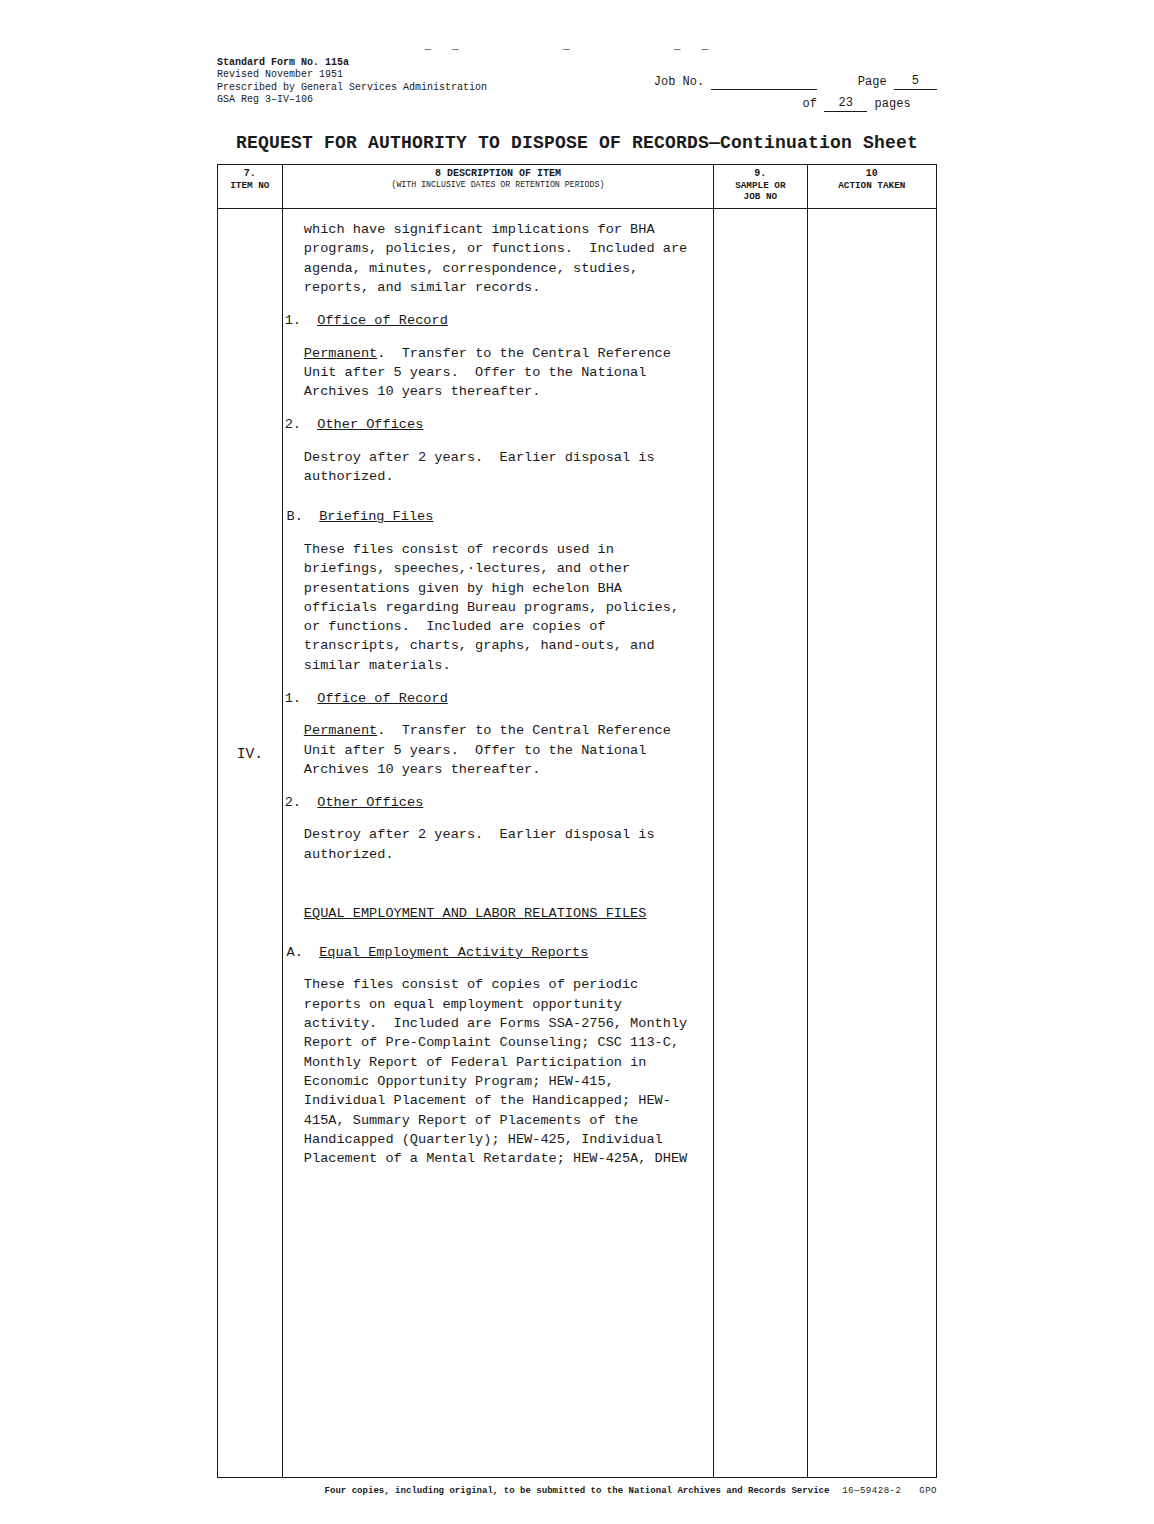—— — ——
Standard Form No. 115a
Revised November 1951
Prescribed by General Services Administration
GSA Reg 3–IV–106
Job No. Page 5
of 23 pages
REQUEST FOR AUTHORITY TO DISPOSE OF RECORDS—Continuation Sheet
| 7. ITEM NO | 8 DESCRIPTION OF ITEM (WITH INCLUSIVE DATES OR RETENTION PERIODS) | 9. SAMPLE OR JOB NO | 10 ACTION TAKEN |
| --- | --- | --- | --- |
| IV. | which have significant implications for BHA programs, policies, or functions. Included are agenda, minutes, correspondence, studies, reports, and similar records. 1. Office of Record Permanent . Transfer to the Central Reference Unit after 5 years. Offer to the National Archives 10 years thereafter. 2. Other Offices Destroy after 2 years. Earlier disposal is authorized. B. Briefing Files These files consist of records used in briefings, speeches,·lectures, and other presentations given by high echelon BHA officials regarding Bureau programs, policies, or functions. Included are copies of transcripts, charts, graphs, hand-outs, and similar materials. 1. Office of Record Permanent . Transfer to the Central Reference Unit after 5 years. Offer to the National Archives 10 years thereafter. 2. Other Offices Destroy after 2 years. Earlier disposal is authorized. EQUAL EMPLOYMENT AND LABOR RELATIONS FILES A. Equal Employment Activity Reports These files consist of copies of periodic reports on equal employment opportunity activity. Included are Forms SSA-2756, Monthly Report of Pre-Complaint Counseling; CSC 113-C, Monthly Report of Federal Participation in Economic Opportunity Program; HEW-415, Individual Placement of the Handicapped; HEW-415A, Summary Report of Placements of the Handicapped (Quarterly); HEW-425, Individual Placement of a Mental Retardate; HEW-425A, DHEW | | |
Four copies, including original, to be submitted to the National Archives and Records Service 16—59428-2 GPO